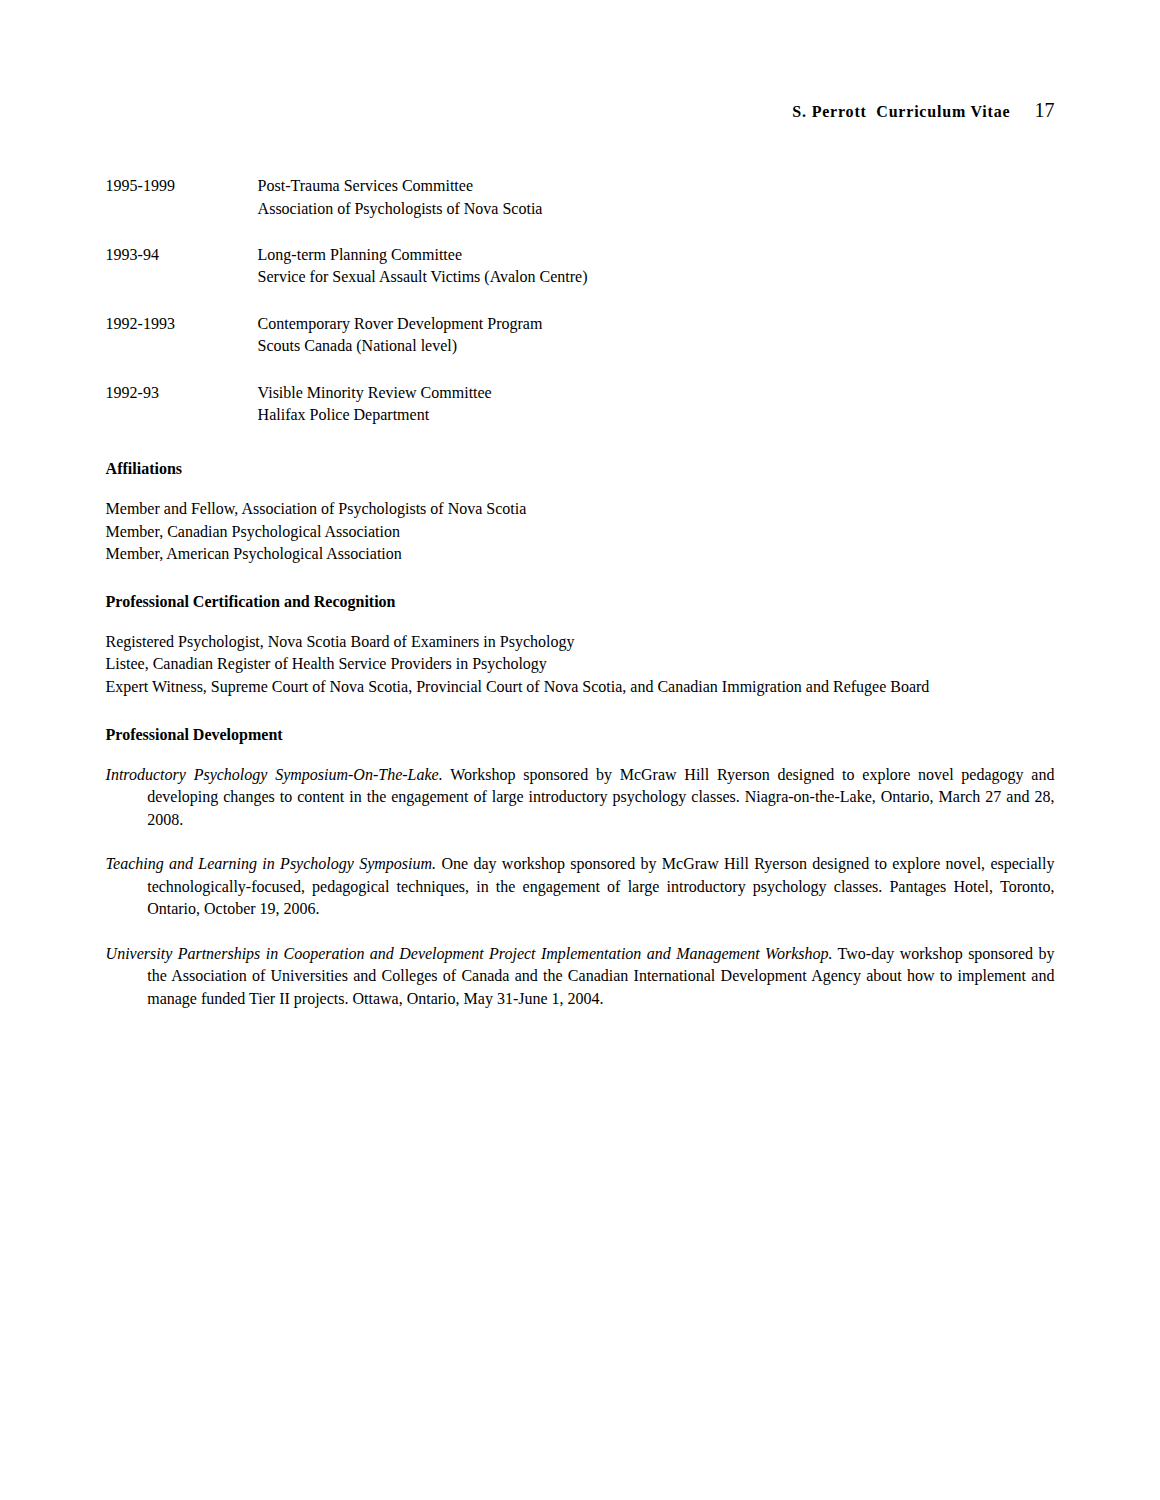S. Perrott Curriculum Vitae17
| 1995-1999 | Post-Trauma Services Committee Association of Psychologists of Nova Scotia |
| 1993-94 | Long-term Planning Committee Service for Sexual Assault Victims (Avalon Centre) |
| 1992-1993 | Contemporary Rover Development Program Scouts Canada (National level) |
| 1992-93 | Visible Minority Review Committee Halifax Police Department |
Affiliations
Member and Fellow, Association of Psychologists of Nova Scotia
Member, Canadian Psychological Association
Member, American Psychological Association
Professional Certification and Recognition
Registered Psychologist, Nova Scotia Board of Examiners in Psychology
Listee, Canadian Register of Health Service Providers in Psychology
Expert Witness, Supreme Court of Nova Scotia, Provincial Court of Nova Scotia, and Canadian Immigration and Refugee Board
Professional Development
Introductory Psychology Symposium-On-The-Lake. Workshop sponsored by McGraw Hill Ryerson designed to explore novel pedagogy and developing changes to content in the engagement of large introductory psychology classes. Niagra-on-the-Lake, Ontario, March 27 and 28, 2008.
Teaching and Learning in Psychology Symposium. One day workshop sponsored by McGraw Hill Ryerson designed to explore novel, especially technologically-focused, pedagogical techniques, in the engagement of large introductory psychology classes. Pantages Hotel, Toronto, Ontario, October 19, 2006.
University Partnerships in Cooperation and Development Project Implementation and Management Workshop. Two-day workshop sponsored by the Association of Universities and Colleges of Canada and the Canadian International Development Agency about how to implement and manage funded Tier II projects. Ottawa, Ontario, May 31-June 1, 2004.